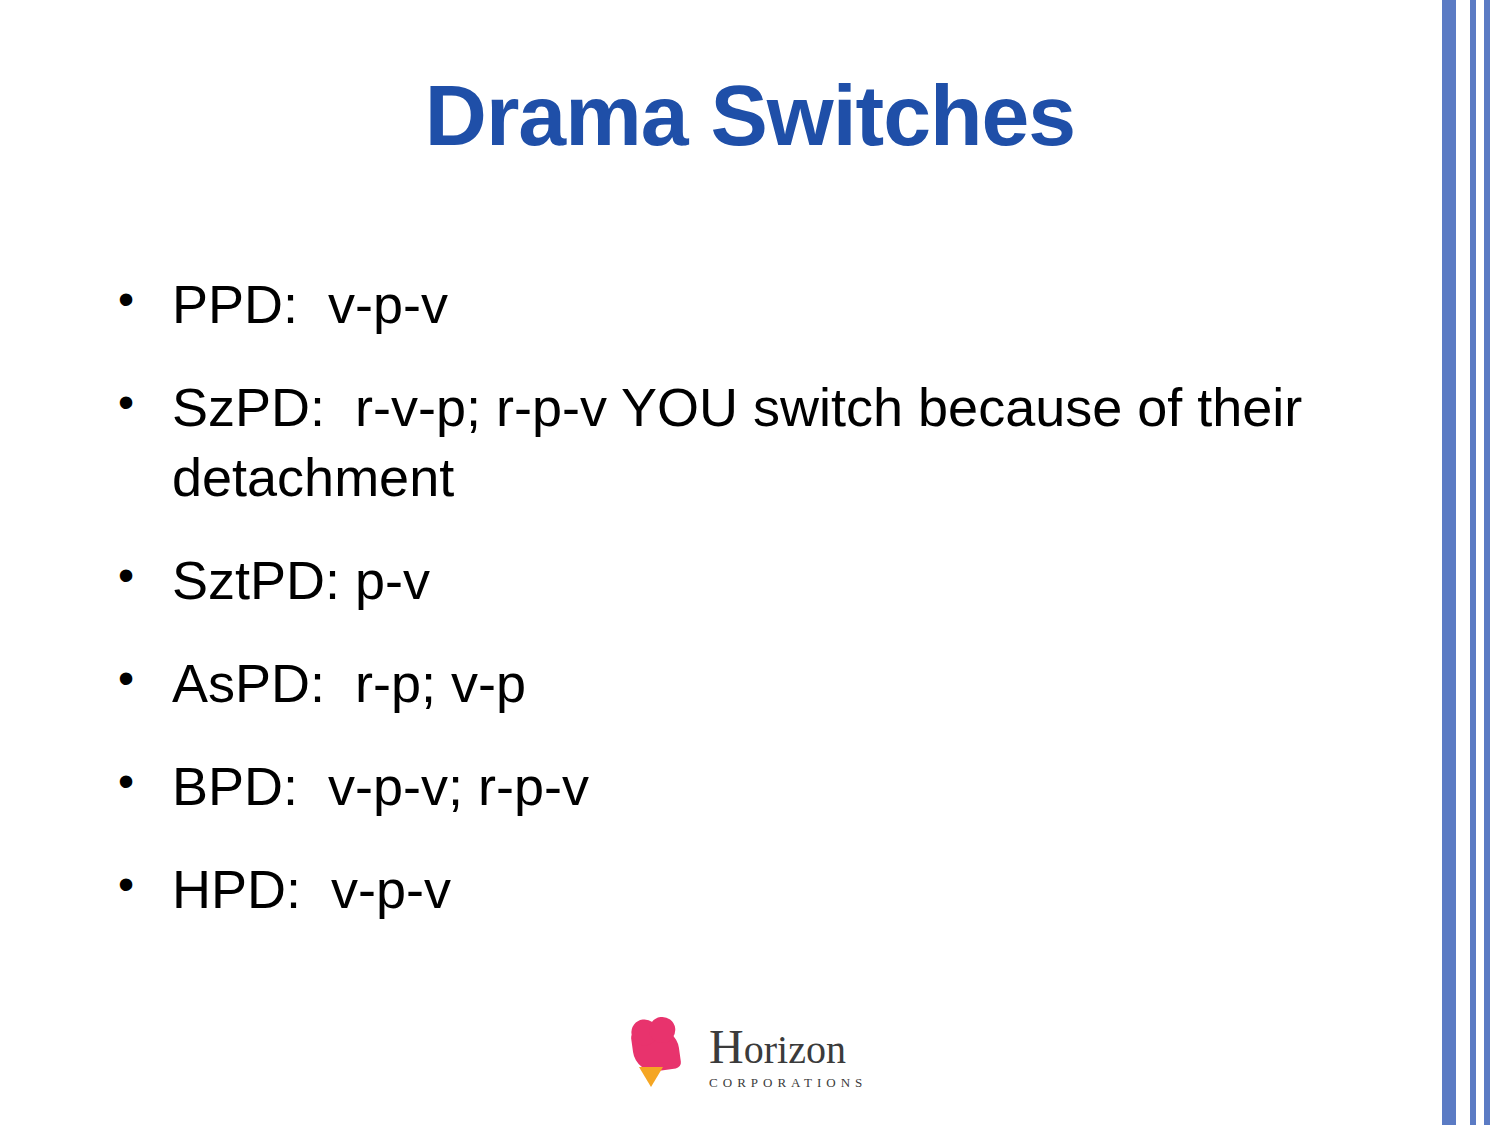Drama Switches
PPD: v-p-v
SzPD: r-v-p; r-p-v YOU switch because of their detachment
SztPD: p-v
AsPD: r-p; v-p
BPD: v-p-v; r-p-v
HPD: v-p-v
Horizon
CORPORATIONS